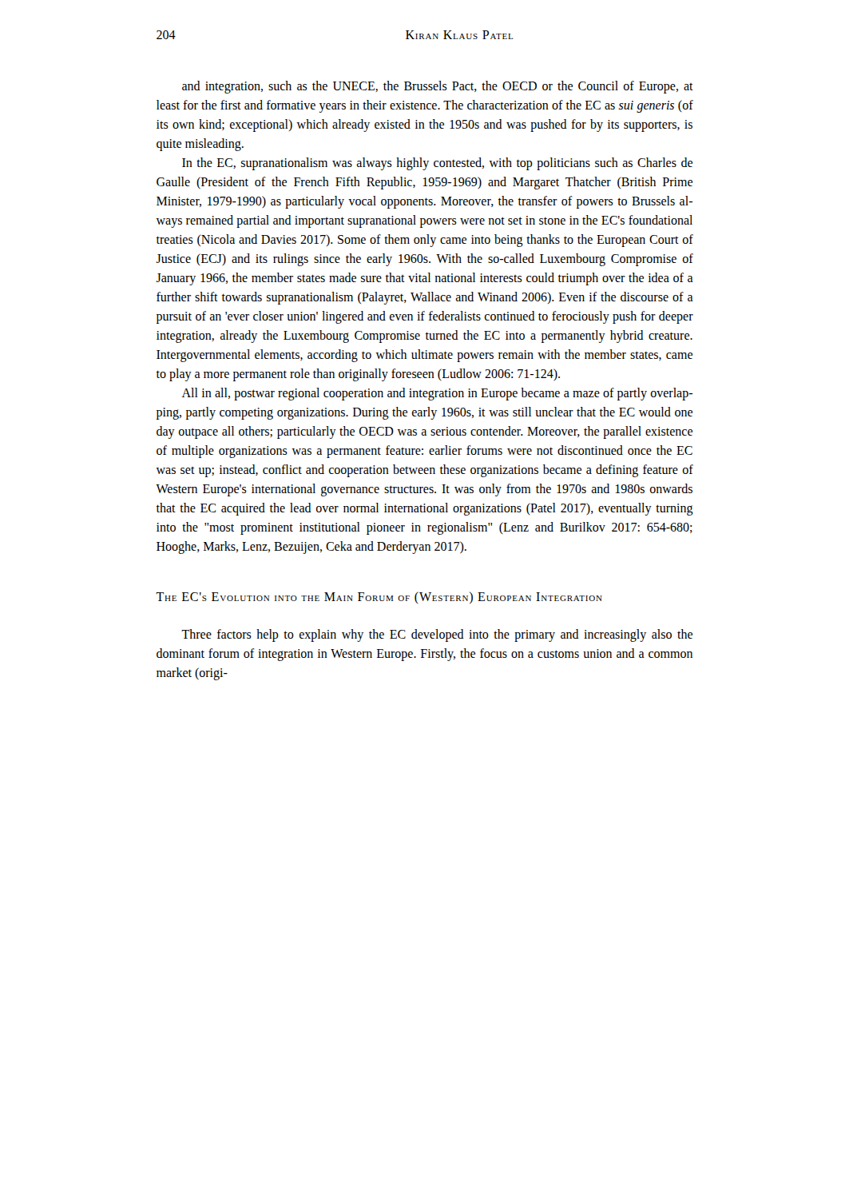204 Kiran Klaus Patel
and integration, such as the UNECE, the Brussels Pact, the OECD or the Council of Europe, at least for the first and formative years in their existence. The characterization of the EC as sui generis (of its own kind; exceptional) which already existed in the 1950s and was pushed for by its supporters, is quite misleading.
In the EC, supranationalism was always highly contested, with top politicians such as Charles de Gaulle (President of the French Fifth Republic, 1959-1969) and Margaret Thatcher (British Prime Minister, 1979-1990) as particularly vocal opponents. Moreover, the transfer of powers to Brussels always remained partial and important supranational powers were not set in stone in the EC's foundational treaties (Nicola and Davies 2017). Some of them only came into being thanks to the European Court of Justice (ECJ) and its rulings since the early 1960s. With the so-called Luxembourg Compromise of January 1966, the member states made sure that vital national interests could triumph over the idea of a further shift towards supranationalism (Palayret, Wallace and Winand 2006). Even if the discourse of a pursuit of an 'ever closer union' lingered and even if federalists continued to ferociously push for deeper integration, already the Luxembourg Compromise turned the EC into a permanently hybrid creature. Intergovernmental elements, according to which ultimate powers remain with the member states, came to play a more permanent role than originally foreseen (Ludlow 2006: 71-124).
All in all, postwar regional cooperation and integration in Europe became a maze of partly overlapping, partly competing organizations. During the early 1960s, it was still unclear that the EC would one day outpace all others; particularly the OECD was a serious contender. Moreover, the parallel existence of multiple organizations was a permanent feature: earlier forums were not discontinued once the EC was set up; instead, conflict and cooperation between these organizations became a defining feature of Western Europe's international governance structures. It was only from the 1970s and 1980s onwards that the EC acquired the lead over normal international organizations (Patel 2017), eventually turning into the "most prominent institutional pioneer in regionalism" (Lenz and Burilkov 2017: 654-680; Hooghe, Marks, Lenz, Bezuijen, Ceka and Derderyan 2017).
The EC's Evolution into the Main Forum of (Western) European Integration
Three factors help to explain why the EC developed into the primary and increasingly also the dominant forum of integration in Western Europe. Firstly, the focus on a customs union and a common market (origi-